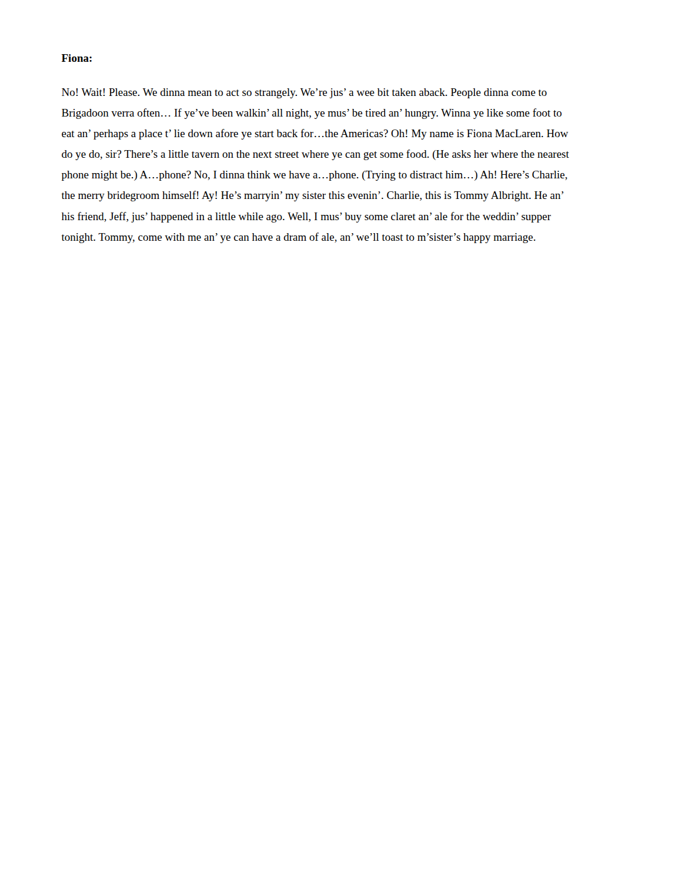Fiona:
No! Wait! Please. We dinna mean to act so strangely. We’re jus’ a wee bit taken aback. People dinna come to Brigadoon verra often… If ye’ve been walkin’ all night, ye mus’ be tired an’ hungry. Winna ye like some foot to eat an’ perhaps a place t’ lie down afore ye start back for…the Americas? Oh! My name is Fiona MacLaren. How do ye do, sir? There’s a little tavern on the next street where ye can get some food. (He asks her where the nearest phone might be.) A…phone? No, I dinna think we have a…phone. (Trying to distract him…) Ah! Here’s Charlie, the merry bridegroom himself! Ay! He’s marryin’ my sister this evenin’. Charlie, this is Tommy Albright. He an’ his friend, Jeff, jus’ happened in a little while ago. Well, I mus’ buy some claret an’ ale for the weddin’ supper tonight. Tommy, come with me an’ ye can have a dram of ale, an’ we’ll toast to m’sister’s happy marriage.